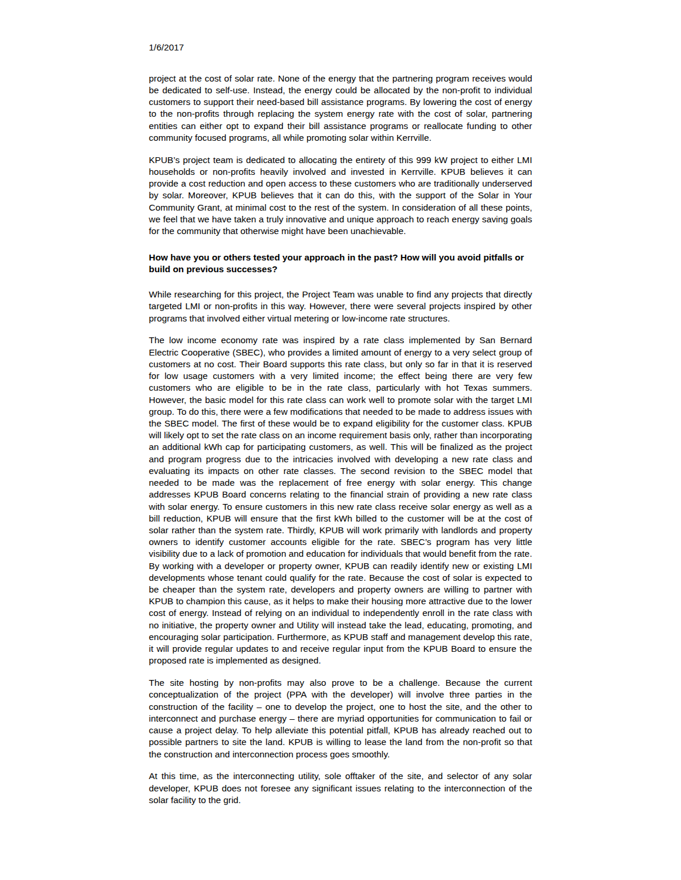1/6/2017
project at the cost of solar rate. None of the energy that the partnering program receives would be dedicated to self-use. Instead, the energy could be allocated by the non-profit to individual customers to support their need-based bill assistance programs. By lowering the cost of energy to the non-profits through replacing the system energy rate with the cost of solar, partnering entities can either opt to expand their bill assistance programs or reallocate funding to other community focused programs, all while promoting solar within Kerrville.
KPUB’s project team is dedicated to allocating the entirety of this 999 kW project to either LMI households or non-profits heavily involved and invested in Kerrville. KPUB believes it can provide a cost reduction and open access to these customers who are traditionally underserved by solar. Moreover, KPUB believes that it can do this, with the support of the Solar in Your Community Grant, at minimal cost to the rest of the system. In consideration of all these points, we feel that we have taken a truly innovative and unique approach to reach energy saving goals for the community that otherwise might have been unachievable.
How have you or others tested your approach in the past? How will you avoid pitfalls or build on previous successes?
While researching for this project, the Project Team was unable to find any projects that directly targeted LMI or non-profits in this way. However, there were several projects inspired by other programs that involved either virtual metering or low-income rate structures.
The low income economy rate was inspired by a rate class implemented by San Bernard Electric Cooperative (SBEC), who provides a limited amount of energy to a very select group of customers at no cost. Their Board supports this rate class, but only so far in that it is reserved for low usage customers with a very limited income; the effect being there are very few customers who are eligible to be in the rate class, particularly with hot Texas summers. However, the basic model for this rate class can work well to promote solar with the target LMI group. To do this, there were a few modifications that needed to be made to address issues with the SBEC model. The first of these would be to expand eligibility for the customer class. KPUB will likely opt to set the rate class on an income requirement basis only, rather than incorporating an additional kWh cap for participating customers, as well. This will be finalized as the project and program progress due to the intricacies involved with developing a new rate class and evaluating its impacts on other rate classes. The second revision to the SBEC model that needed to be made was the replacement of free energy with solar energy. This change addresses KPUB Board concerns relating to the financial strain of providing a new rate class with solar energy. To ensure customers in this new rate class receive solar energy as well as a bill reduction, KPUB will ensure that the first kWh billed to the customer will be at the cost of solar rather than the system rate. Thirdly, KPUB will work primarily with landlords and property owners to identify customer accounts eligible for the rate. SBEC’s program has very little visibility due to a lack of promotion and education for individuals that would benefit from the rate. By working with a developer or property owner, KPUB can readily identify new or existing LMI developments whose tenant could qualify for the rate. Because the cost of solar is expected to be cheaper than the system rate, developers and property owners are willing to partner with KPUB to champion this cause, as it helps to make their housing more attractive due to the lower cost of energy. Instead of relying on an individual to independently enroll in the rate class with no initiative, the property owner and Utility will instead take the lead, educating, promoting, and encouraging solar participation. Furthermore, as KPUB staff and management develop this rate, it will provide regular updates to and receive regular input from the KPUB Board to ensure the proposed rate is implemented as designed.
The site hosting by non-profits may also prove to be a challenge. Because the current conceptualization of the project (PPA with the developer) will involve three parties in the construction of the facility – one to develop the project, one to host the site, and the other to interconnect and purchase energy – there are myriad opportunities for communication to fail or cause a project delay. To help alleviate this potential pitfall, KPUB has already reached out to possible partners to site the land. KPUB is willing to lease the land from the non-profit so that the construction and interconnection process goes smoothly.
At this time, as the interconnecting utility, sole offtaker of the site, and selector of any solar developer, KPUB does not foresee any significant issues relating to the interconnection of the solar facility to the grid.